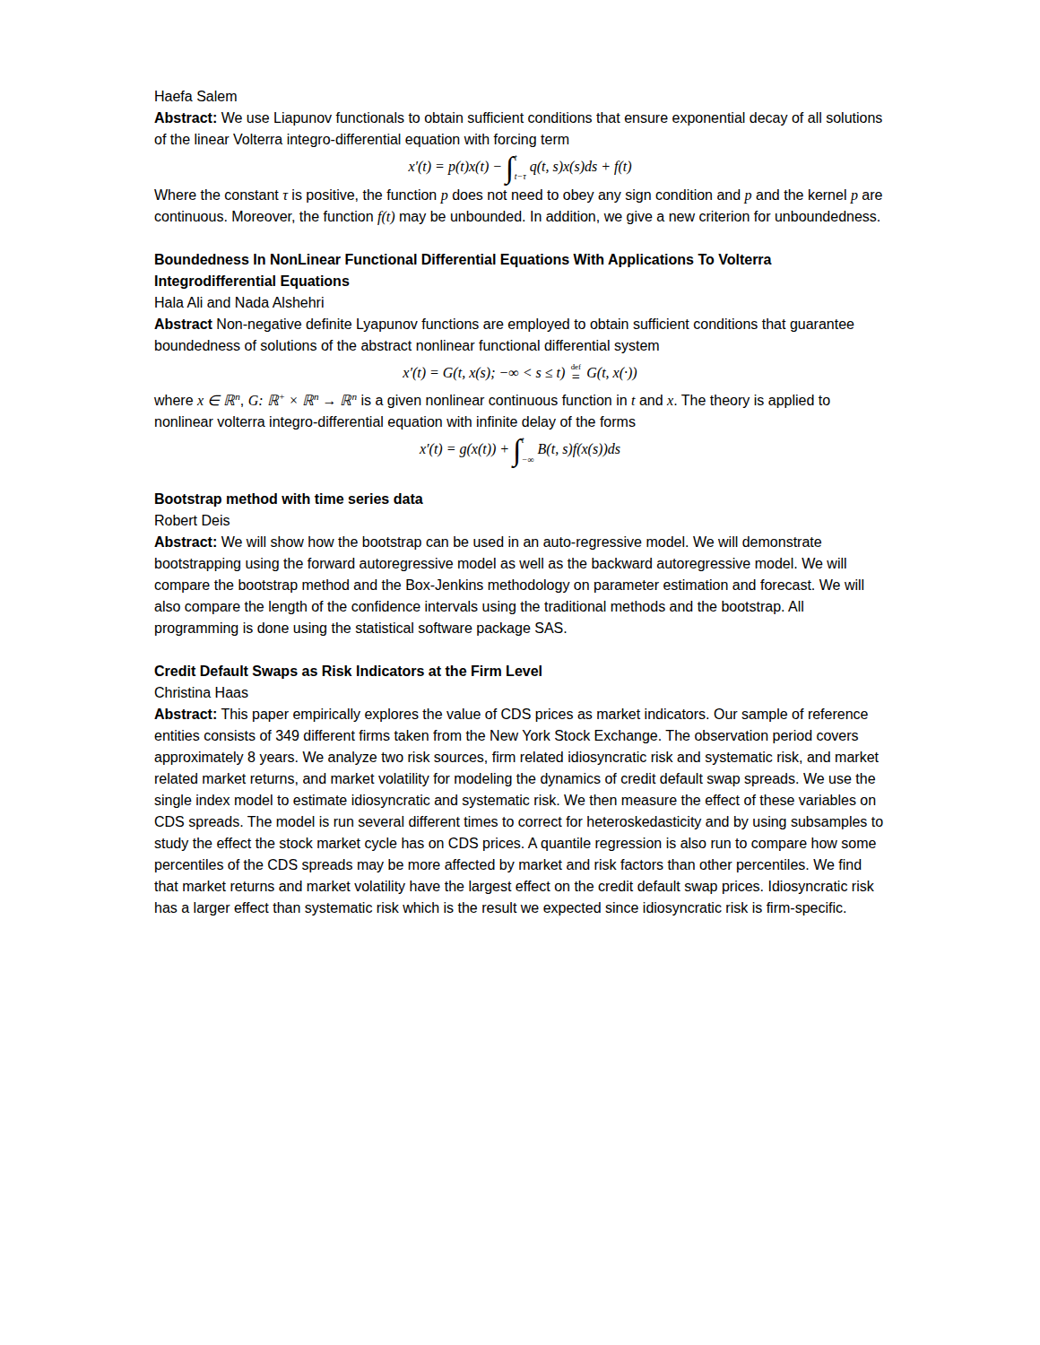Haefa Salem
Abstract: We use Liapunov functionals to obtain sufficient conditions that ensure exponential decay of all solutions of the linear Volterra integro-differential equation with forcing term
x′(t) = p(t)x(t) − ∫tt−τ q(t, s)x(s)ds + f(t)
Where the constant τ is positive, the function p does not need to obey any sign condition and p and the kernel p are continuous. Moreover, the function f(t) may be unbounded. In addition, we give a new criterion for unboundedness.
Boundedness In NonLinear Functional Differential Equations With Applications To Volterra Integrodifferential Equations
Hala Ali and Nada Alshehri
Abstract Non-negative definite Lyapunov functions are employed to obtain sufficient conditions that guarantee boundedness of solutions of the abstract nonlinear functional differential system
x′(t) = G(t, x(s); −∞ < s ≤ t) def= G(t, x(·))
where x ∈ ℝn, G: ℝ+ × ℝn → ℝn is a given nonlinear continuous function in t and x. The theory is applied to nonlinear volterra integro-differential equation with infinite delay of the forms
x′(t) = g(x(t)) + ∫t−∞ B(t, s)f(x(s))ds
Bootstrap method with time series data
Robert Deis
Abstract: We will show how the bootstrap can be used in an auto-regressive model. We will demonstrate bootstrapping using the forward autoregressive model as well as the backward autoregressive model. We will compare the bootstrap method and the Box-Jenkins methodology on parameter estimation and forecast. We will also compare the length of the confidence intervals using the traditional methods and the bootstrap. All programming is done using the statistical software package SAS.
Credit Default Swaps as Risk Indicators at the Firm Level
Christina Haas
Abstract: This paper empirically explores the value of CDS prices as market indicators. Our sample of reference entities consists of 349 different firms taken from the New York Stock Exchange. The observation period covers approximately 8 years. We analyze two risk sources, firm related idiosyncratic risk and systematic risk, and market related market returns, and market volatility for modeling the dynamics of credit default swap spreads. We use the single index model to estimate idiosyncratic and systematic risk. We then measure the effect of these variables on CDS spreads. The model is run several different times to correct for heteroskedasticity and by using subsamples to study the effect the stock market cycle has on CDS prices. A quantile regression is also run to compare how some percentiles of the CDS spreads may be more affected by market and risk factors than other percentiles. We find that market returns and market volatility have the largest effect on the credit default swap prices. Idiosyncratic risk has a larger effect than systematic risk which is the result we expected since idiosyncratic risk is firm-specific.